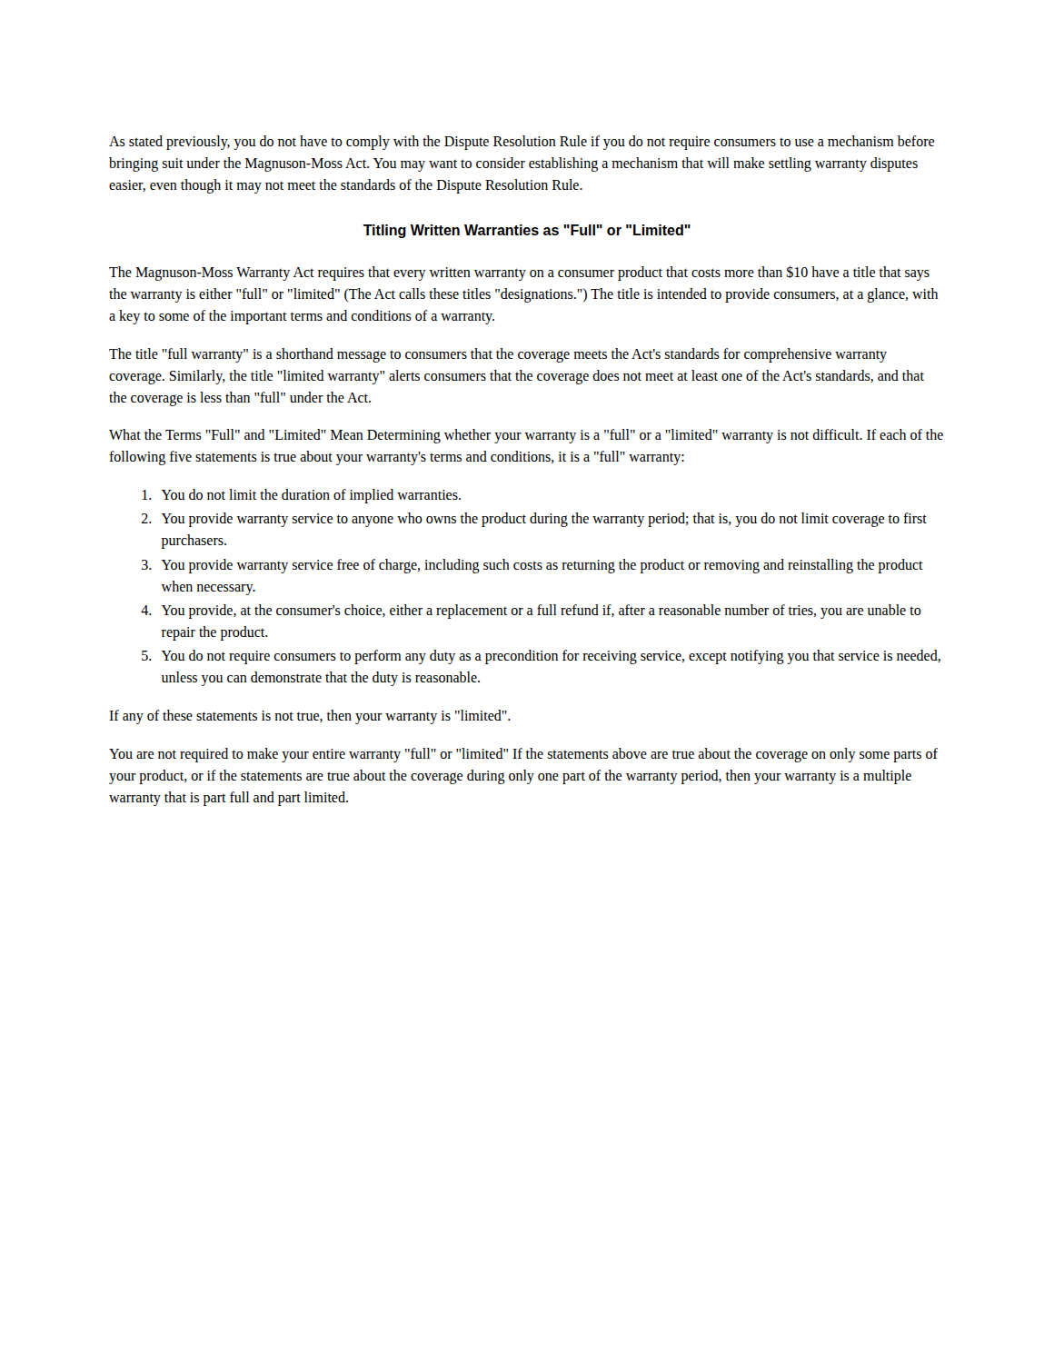As stated previously, you do not have to comply with the Dispute Resolution Rule if you do not require consumers to use a mechanism before bringing suit under the Magnuson-Moss Act. You may want to consider establishing a mechanism that will make settling warranty disputes easier, even though it may not meet the standards of the Dispute Resolution Rule.
Titling Written Warranties as "Full" or "Limited"
The Magnuson-Moss Warranty Act requires that every written warranty on a consumer product that costs more than $10 have a title that says the warranty is either "full" or "limited" (The Act calls these titles "designations.") The title is intended to provide consumers, at a glance, with a key to some of the important terms and conditions of a warranty.
The title "full warranty" is a shorthand message to consumers that the coverage meets the Act's standards for comprehensive warranty coverage. Similarly, the title "limited warranty" alerts consumers that the coverage does not meet at least one of the Act's standards, and that the coverage is less than "full" under the Act.
What the Terms "Full" and "Limited" Mean Determining whether your warranty is a "full" or a "limited" warranty is not difficult. If each of the following five statements is true about your warranty's terms and conditions, it is a "full" warranty:
You do not limit the duration of implied warranties.
You provide warranty service to anyone who owns the product during the warranty period; that is, you do not limit coverage to first purchasers.
You provide warranty service free of charge, including such costs as returning the product or removing and reinstalling the product when necessary.
You provide, at the consumer's choice, either a replacement or a full refund if, after a reasonable number of tries, you are unable to repair the product.
You do not require consumers to perform any duty as a precondition for receiving service, except notifying you that service is needed, unless you can demonstrate that the duty is reasonable.
If any of these statements is not true, then your warranty is "limited".
You are not required to make your entire warranty "full" or "limited" If the statements above are true about the coverage on only some parts of your product, or if the statements are true about the coverage during only one part of the warranty period, then your warranty is a multiple warranty that is part full and part limited.